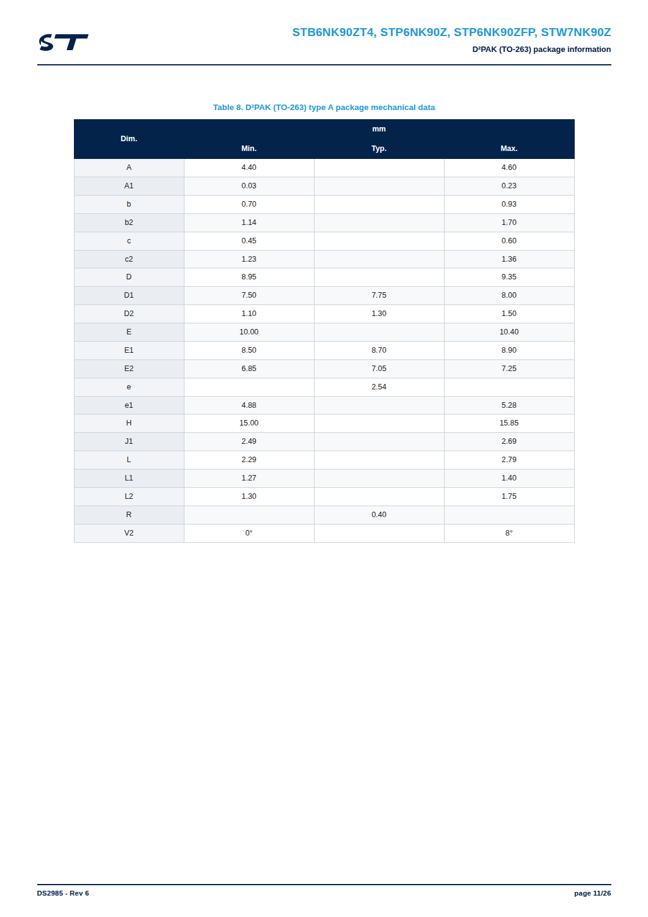STB6NK90ZT4, STP6NK90Z, STP6NK90ZFP, STW7NK90Z
D²PAK (TO-263) package information
Table 8. D²PAK (TO-263) type A package mechanical data
| Dim. | mm |
| --- | --- |
| Min. | Typ. | Max. |
| A | 4.40 | | 4.60 |
| A1 | 0.03 | | 0.23 |
| b | 0.70 | | 0.93 |
| b2 | 1.14 | | 1.70 |
| c | 0.45 | | 0.60 |
| c2 | 1.23 | | 1.36 |
| D | 8.95 | | 9.35 |
| D1 | 7.50 | 7.75 | 8.00 |
| D2 | 1.10 | 1.30 | 1.50 |
| E | 10.00 | | 10.40 |
| E1 | 8.50 | 8.70 | 8.90 |
| E2 | 6.85 | 7.05 | 7.25 |
| e | | 2.54 | |
| e1 | 4.88 | | 5.28 |
| H | 15.00 | | 15.85 |
| J1 | 2.49 | | 2.69 |
| L | 2.29 | | 2.79 |
| L1 | 1.27 | | 1.40 |
| L2 | 1.30 | | 1.75 |
| R | | 0.40 | |
| V2 | 0° | | 8° |
DS2985 - Rev 6
page 11/26